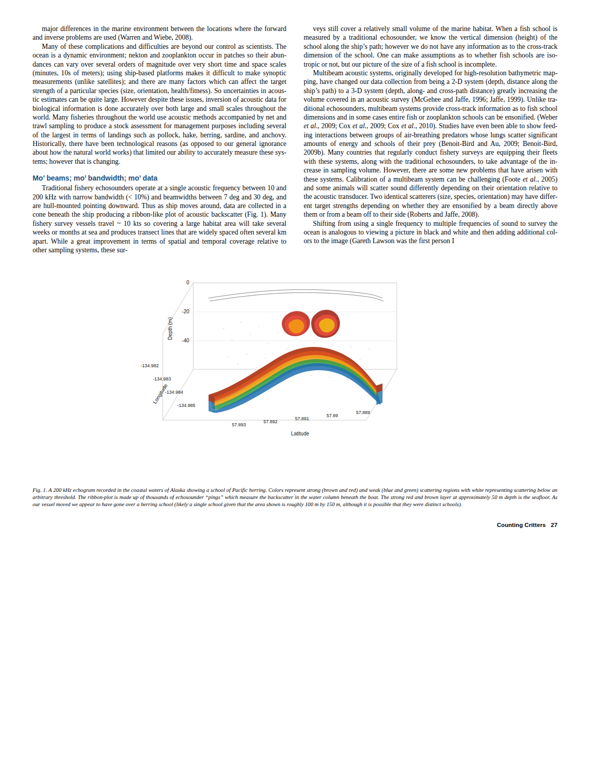major differences in the marine environment between the locations where the forward and inverse problems are used (Warren and Wiebe, 2008).
Many of these complications and difficulties are beyond our control as scientists. The ocean is a dynamic environment; nekton and zooplankton occur in patches so their abundances can vary over several orders of magnitude over very short time and space scales (minutes, 10s of meters); using ship-based platforms makes it difficult to make synoptic measurements (unlike satellites); and there are many factors which can affect the target strength of a particular species (size, orientation, health/fitness). So uncertainties in acoustic estimates can be quite large. However despite these issues, inversion of acoustic data for biological information is done accurately over both large and small scales throughout the world. Many fisheries throughout the world use acoustic methods accompanied by net and trawl sampling to produce a stock assessment for management purposes including several of the largest in terms of landings such as pollock, hake, herring, sardine, and anchovy. Historically, there have been technological reasons (as opposed to our general ignorance about how the natural world works) that limited our ability to accurately measure these systems; however that is changing.
Mo’ beams; mo’ bandwidth; mo’ data
Traditional fishery echosounders operate at a single acoustic frequency between 10 and 200 kHz with narrow bandwidth (< 10%) and beamwidths between 7 deg and 30 deg, and are hull-mounted pointing downward. Thus as ship moves around, data are collected in a cone beneath the ship producing a ribbon-like plot of acoustic backscatter (Fig. 1). Many fishery survey vessels travel ~ 10 kts so covering a large habitat area will take several weeks or months at sea and produces transect lines that are widely spaced often several km apart. While a great improvement in terms of spatial and temporal coverage relative to other sampling systems, these sur-
veys still cover a relatively small volume of the marine habitat. When a fish school is measured by a traditional echosounder, we know the vertical dimension (height) of the school along the ship’s path; however we do not have any information as to the cross-track dimension of the school. One can make assumptions as to whether fish schools are isotropic or not, but our picture of the size of a fish school is incomplete.
Multibeam acoustic systems, originally developed for high-resolution bathymetric mapping, have changed our data collection from being a 2-D system (depth, distance along the ship’s path) to a 3-D system (depth, along- and cross-path distance) greatly increasing the volume covered in an acoustic survey (McGehee and Jaffe, 1996; Jaffe, 1999). Unlike traditional echosounders, multibeam systems provide cross-track information as to fish school dimensions and in some cases entire fish or zooplankton schools can be ensonified. (Weber et al., 2009; Cox et al., 2009; Cox et al., 2010). Studies have even been able to show feeding interactions between groups of air-breathing predators whose lungs scatter significant amounts of energy and schools of their prey (Benoit-Bird and Au, 2009; Benoit-Bird, 2009b). Many countries that regularly conduct fishery surveys are equipping their fleets with these systems, along with the traditional echosounders, to take advantage of the increase in sampling volume. However, there are some new problems that have arisen with these systems. Calibration of a multibeam system can be challenging (Foote et al., 2005) and some animals will scatter sound differently depending on their orientation relative to the acoustic transducer. Two identical scatterers (size, species, orientation) may have different target strengths depending on whether they are ensonified by a beam directly above them or from a beam off to their side (Roberts and Jaffe, 2008).
Shifting from using a single frequency to multiple frequencies of sound to survey the ocean is analogous to viewing a picture in black and white and then adding additional colors to the image (Gareth Lawson was the first person I
0 -20 -40 Depth (m) -134.982 -134.983 -134.984 -134.985 Longitude 57.893 57.892 57.891 57.89 57.889 Latitude
Fig. 1. A 200 kHz echogram recorded in the coastal waters of Alaska showing a school of Pacific herring. Colors represent strong (brown and red) and weak (blue and green) scattering regions with white representing scattering below an arbitrary threshold. The ribbon-plot is made up of thousands of echosounder “pings” which measure the backscatter in the water column beneath the boat. The strong red and brown layer at approximately 50 m depth is the seafloor. As our vessel moved we appear to have gone over a herring school (likely a single school given that the area shown is roughly 100 m by 150 m, although it is possible that they were distinct schools).
Counting Critters27